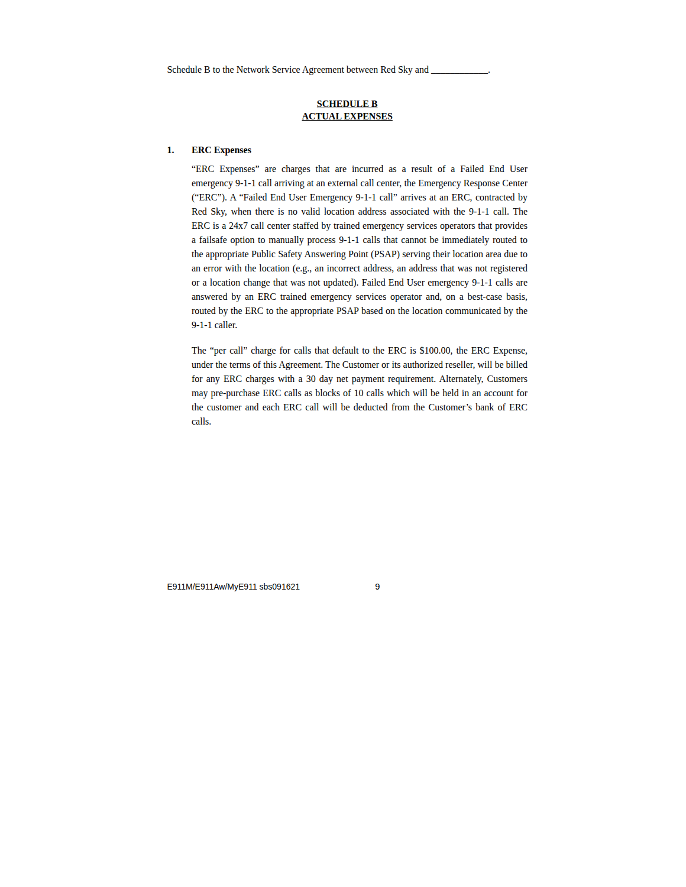Schedule B to the Network Service Agreement between Red Sky and ____________.
SCHEDULE B
ACTUAL EXPENSES
1. ERC Expenses
“ERC Expenses” are charges that are incurred as a result of a Failed End User emergency 9-1-1 call arriving at an external call center, the Emergency Response Center (“ERC”). A “Failed End User Emergency 9-1-1 call” arrives at an ERC, contracted by Red Sky, when there is no valid location address associated with the 9-1-1 call. The ERC is a 24x7 call center staffed by trained emergency services operators that provides a failsafe option to manually process 9-1-1 calls that cannot be immediately routed to the appropriate Public Safety Answering Point (PSAP) serving their location area due to an error with the location (e.g., an incorrect address, an address that was not registered or a location change that was not updated). Failed End User emergency 9-1-1 calls are answered by an ERC trained emergency services operator and, on a best-case basis, routed by the ERC to the appropriate PSAP based on the location communicated by the 9-1-1 caller.
The “per call” charge for calls that default to the ERC is $100.00, the ERC Expense, under the terms of this Agreement. The Customer or its authorized reseller, will be billed for any ERC charges with a 30 day net payment requirement. Alternately, Customers may pre-purchase ERC calls as blocks of 10 calls which will be held in an account for the customer and each ERC call will be deducted from the Customer’s bank of ERC calls.
E911M/E911Aw/MyE911 sbs091621 9